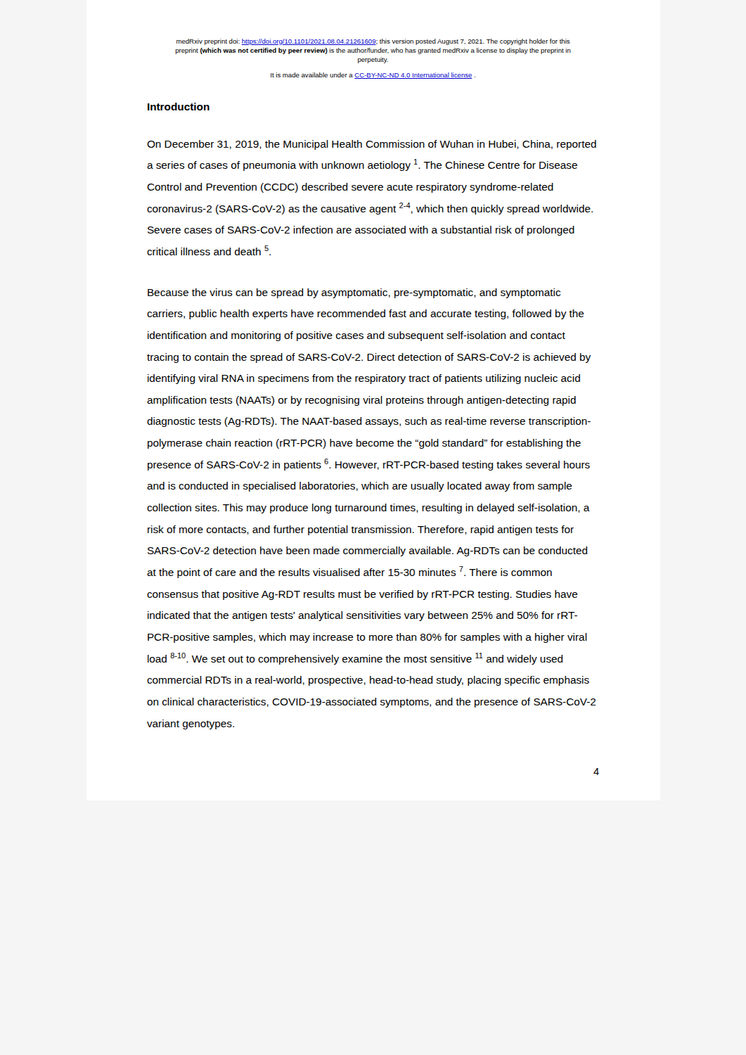medRxiv preprint doi: https://doi.org/10.1101/2021.08.04.21261609; this version posted August 7, 2021. The copyright holder for this preprint (which was not certified by peer review) is the author/funder, who has granted medRxiv a license to display the preprint in perpetuity. It is made available under a CC-BY-NC-ND 4.0 International license .
Introduction
On December 31, 2019, the Municipal Health Commission of Wuhan in Hubei, China, reported a series of cases of pneumonia with unknown aetiology 1. The Chinese Centre for Disease Control and Prevention (CCDC) described severe acute respiratory syndrome-related coronavirus-2 (SARS-CoV-2) as the causative agent 2-4, which then quickly spread worldwide. Severe cases of SARS-CoV-2 infection are associated with a substantial risk of prolonged critical illness and death 5.
Because the virus can be spread by asymptomatic, pre-symptomatic, and symptomatic carriers, public health experts have recommended fast and accurate testing, followed by the identification and monitoring of positive cases and subsequent self-isolation and contact tracing to contain the spread of SARS-CoV-2. Direct detection of SARS-CoV-2 is achieved by identifying viral RNA in specimens from the respiratory tract of patients utilizing nucleic acid amplification tests (NAATs) or by recognising viral proteins through antigen-detecting rapid diagnostic tests (Ag-RDTs). The NAAT-based assays, such as real-time reverse transcription-polymerase chain reaction (rRT-PCR) have become the “gold standard” for establishing the presence of SARS-CoV-2 in patients 6. However, rRT-PCR-based testing takes several hours and is conducted in specialised laboratories, which are usually located away from sample collection sites. This may produce long turnaround times, resulting in delayed self-isolation, a risk of more contacts, and further potential transmission. Therefore, rapid antigen tests for SARS-CoV-2 detection have been made commercially available. Ag-RDTs can be conducted at the point of care and the results visualised after 15-30 minutes 7. There is common consensus that positive Ag-RDT results must be verified by rRT-PCR testing. Studies have indicated that the antigen tests' analytical sensitivities vary between 25% and 50% for rRT-PCR-positive samples, which may increase to more than 80% for samples with a higher viral load 8-10. We set out to comprehensively examine the most sensitive 11 and widely used commercial RDTs in a real-world, prospective, head-to-head study, placing specific emphasis on clinical characteristics, COVID-19-associated symptoms, and the presence of SARS-CoV-2 variant genotypes.
4